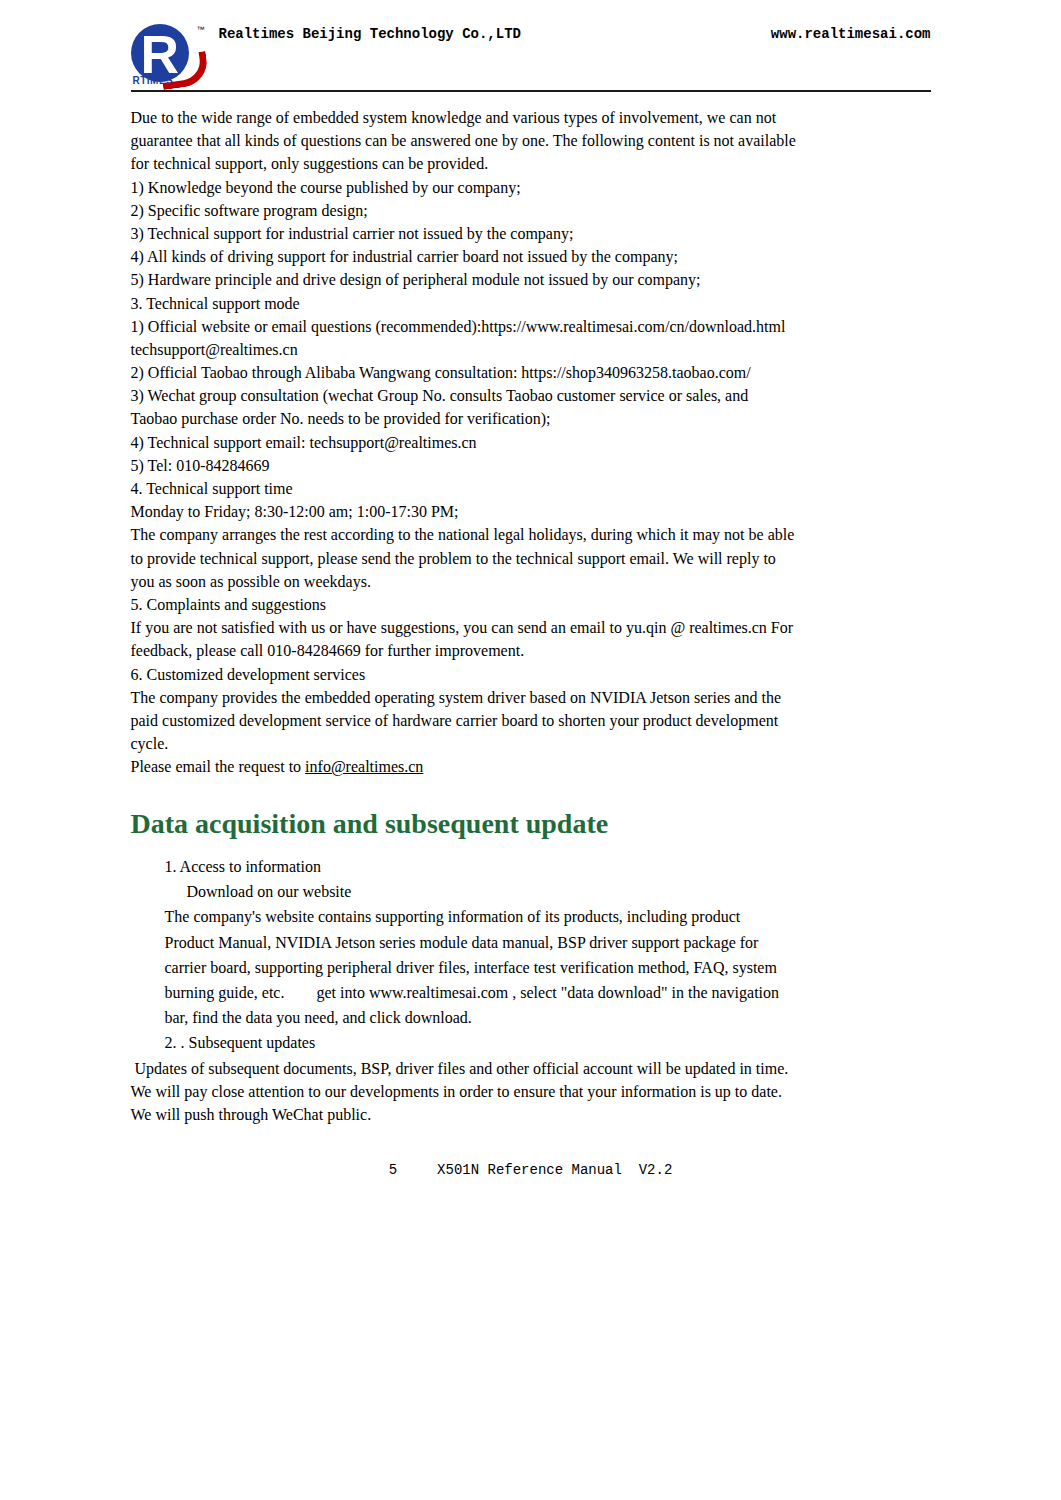R
™
RTIMES
Realtimes Beijing Technology Co.,LTD www.realtimesai.com
Due to the wide range of embedded system knowledge and various types of involvement, we can not
guarantee that all kinds of questions can be answered one by one. The following content is not available
for technical support, only suggestions can be provided.
1) Knowledge beyond the course published by our company;
2) Specific software program design;
3) Technical support for industrial carrier not issued by the company;
4) All kinds of driving support for industrial carrier board not issued by the company;
5) Hardware principle and drive design of peripheral module not issued by our company;
3. Technical support mode
1) Official website or email questions (recommended):https://www.realtimesai.com/cn/download.html
techsupport@realtimes.cn
2) Official Taobao through Alibaba Wangwang consultation: https://shop340963258.taobao.com/
3) Wechat group consultation (wechat Group No. consults Taobao customer service or sales, and
Taobao purchase order No. needs to be provided for verification);
4) Technical support email: techsupport@realtimes.cn
5) Tel: 010-84284669
4. Technical support time
Monday to Friday; 8:30-12:00 am; 1:00-17:30 PM;
The company arranges the rest according to the national legal holidays, during which it may not be able
to provide technical support, please send the problem to the technical support email. We will reply to
you as soon as possible on weekdays.
5. Complaints and suggestions
If you are not satisfied with us or have suggestions, you can send an email to yu.qin @ realtimes.cn For
feedback, please call 010-84284669 for further improvement.
6. Customized development services
The company provides the embedded operating system driver based on NVIDIA Jetson series and the
paid customized development service of hardware carrier board to shorten your product development
cycle.
Please email the request to info@realtimes.cn
Data acquisition and subsequent update
1. Access to information
Download on our website
The company's website contains supporting information of its products, including product
Product Manual, NVIDIA Jetson series module data manual, BSP driver support package for
carrier board, supporting peripheral driver files, interface test verification method, FAQ, system
burning guide, etc. get into www.realtimesai.com , select "data download" in the navigation
bar, find the data you need, and click download.
2. . Subsequent updates
Updates of subsequent documents, BSP, driver files and other official account will be updated in time.
We will pay close attention to our developments in order to ensure that your information is up to date.
We will push through WeChat public.
5 X501N Reference Manual V2.2